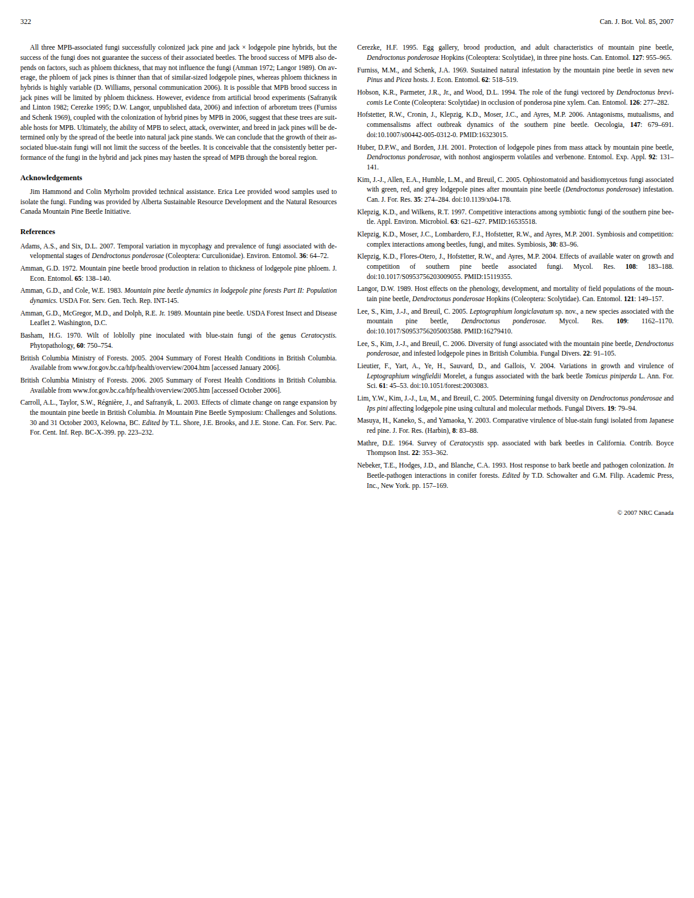322 Can. J. Bot. Vol. 85, 2007
All three MPB-associated fungi successfully colonized jack pine and jack × lodgepole pine hybrids, but the success of the fungi does not guarantee the success of their associated beetles. The brood success of MPB also depends on factors, such as phloem thickness, that may not influence the fungi (Amman 1972; Langor 1989). On average, the phloem of jack pines is thinner than that of similar-sized lodgepole pines, whereas phloem thickness in hybrids is highly variable (D. Williams, personal communication 2006). It is possible that MPB brood success in jack pines will be limited by phloem thickness. However, evidence from artificial brood experiments (Safranyik and Linton 1982; Cerezke 1995; D.W. Langor, unpublished data, 2006) and infection of arboretum trees (Furniss and Schenk 1969), coupled with the colonization of hybrid pines by MPB in 2006, suggest that these trees are suitable hosts for MPB. Ultimately, the ability of MPB to select, attack, overwinter, and breed in jack pines will be determined only by the spread of the beetle into natural jack pine stands. We can conclude that the growth of their associated blue-stain fungi will not limit the success of the beetles. It is conceivable that the consistently better performance of the fungi in the hybrid and jack pines may hasten the spread of MPB through the boreal region.
Acknowledgements
Jim Hammond and Colin Myrholm provided technical assistance. Erica Lee provided wood samples used to isolate the fungi. Funding was provided by Alberta Sustainable Resource Development and the Natural Resources Canada Mountain Pine Beetle Initiative.
References
Adams, A.S., and Six, D.L. 2007. Temporal variation in mycophagy and prevalence of fungi associated with developmental stages of Dendroctonus ponderosae (Coleoptera: Curculionidae). Environ. Entomol. 36: 64–72.
Amman, G.D. 1972. Mountain pine beetle brood production in relation to thickness of lodgepole pine phloem. J. Econ. Entomol. 65: 138–140.
Amman, G.D., and Cole, W.E. 1983. Mountain pine beetle dynamics in lodgepole pine forests Part II: Population dynamics. USDA For. Serv. Gen. Tech. Rep. INT-145.
Amman, G.D., McGregor, M.D., and Dolph, R.E. Jr. 1989. Mountain pine beetle. USDA Forest Insect and Disease Leaflet 2. Washington, D.C.
Basham, H.G. 1970. Wilt of loblolly pine inoculated with blue-stain fungi of the genus Ceratocystis. Phytopathology, 60: 750–754.
British Columbia Ministry of Forests. 2005. 2004 Summary of Forest Health Conditions in British Columbia. Available from www.for.gov.bc.ca/hfp/health/overview/2004.htm [accessed January 2006].
British Columbia Ministry of Forests. 2006. 2005 Summary of Forest Health Conditions in British Columbia. Available from www.for.gov.bc.ca/hfp/health/overview/2005.htm [accessed October 2006].
Carroll, A.L., Taylor, S.W., Régnière, J., and Safranyik, L. 2003. Effects of climate change on range expansion by the mountain pine beetle in British Columbia. In Mountain Pine Beetle Symposium: Challenges and Solutions. 30 and 31 October 2003, Kelowna, BC. Edited by T.L. Shore, J.E. Brooks, and J.E. Stone. Can. For. Serv. Pac. For. Cent. Inf. Rep. BC-X-399. pp. 223–232.
Cerezke, H.F. 1995. Egg gallery, brood production, and adult characteristics of mountain pine beetle, Dendroctonus ponderosae Hopkins (Coleoptera: Scolytidae), in three pine hosts. Can. Entomol. 127: 955–965.
Furniss, M.M., and Schenk, J.A. 1969. Sustained natural infestation by the mountain pine beetle in seven new Pinus and Picea hosts. J. Econ. Entomol. 62: 518–519.
Hobson, K.R., Parmeter, J.R., Jr., and Wood, D.L. 1994. The role of the fungi vectored by Dendroctonus brevicomis Le Conte (Coleoptera: Scolytidae) in occlusion of ponderosa pine xylem. Can. Entomol. 126: 277–282.
Hofstetter, R.W., Cronin, J., Klepzig, K.D., Moser, J.C., and Ayres, M.P. 2006. Antagonisms, mutualisms, and commensalisms affect outbreak dynamics of the southern pine beetle. Oecologia, 147: 679–691. doi:10.1007/s00442-005-0312-0. PMID:16323015.
Huber, D.P.W., and Borden, J.H. 2001. Protection of lodgepole pines from mass attack by mountain pine beetle, Dendroctonus ponderosae, with nonhost angiosperm volatiles and verbenone. Entomol. Exp. Appl. 92: 131–141.
Kim, J.-J., Allen, E.A., Humble, L.M., and Breuil, C. 2005. Ophiostomatoid and basidiomycetous fungi associated with green, red, and grey lodgepole pines after mountain pine beetle (Dendroctonus ponderosae) infestation. Can. J. For. Res. 35: 274–284. doi:10.1139/x04-178.
Klepzig, K.D., and Wilkens, R.T. 1997. Competitive interactions among symbiotic fungi of the southern pine beetle. Appl. Environ. Microbiol. 63: 621–627. PMID:16535518.
Klepzig, K.D., Moser, J.C., Lombardero, F.J., Hofstetter, R.W., and Ayres, M.P. 2001. Symbiosis and competition: complex interactions among beetles, fungi, and mites. Symbiosis, 30: 83–96.
Klepzig, K.D., Flores-Otero, J., Hofstetter, R.W., and Ayres, M.P. 2004. Effects of available water on growth and competition of southern pine beetle associated fungi. Mycol. Res. 108: 183–188. doi:10.1017/S0953756203009055. PMID:15119355.
Langor, D.W. 1989. Host effects on the phenology, development, and mortality of field populations of the mountain pine beetle, Dendroctonus ponderosae Hopkins (Coleoptera: Scolytidae). Can. Entomol. 121: 149–157.
Lee, S., Kim, J.-J., and Breuil, C. 2005. Leptographium longiclavatum sp. nov., a new species associated with the mountain pine beetle, Dendroctonus ponderosae. Mycol. Res. 109: 1162–1170. doi:10.1017/S0953756205003588. PMID:16279410.
Lee, S., Kim, J.-J., and Breuil, C. 2006. Diversity of fungi associated with the mountain pine beetle, Dendroctonus ponderosae, and infested lodgepole pines in British Columbia. Fungal Divers. 22: 91–105.
Lieutier, F., Yart, A., Ye, H., Sauvard, D., and Gallois, V. 2004. Variations in growth and virulence of Leptographium wingfieldii Morelet, a fungus associated with the bark beetle Tomicus piniperda L. Ann. For. Sci. 61: 45–53. doi:10.1051/forest:2003083.
Lim, Y.W., Kim, J.-J., Lu, M., and Breuil, C. 2005. Determining fungal diversity on Dendroctonus ponderosae and Ips pini affecting lodgepole pine using cultural and molecular methods. Fungal Divers. 19: 79–94.
Masuya, H., Kaneko, S., and Yamaoka, Y. 2003. Comparative virulence of blue-stain fungi isolated from Japanese red pine. J. For. Res. (Harbin), 8: 83–88.
Mathre, D.E. 1964. Survey of Ceratocystis spp. associated with bark beetles in California. Contrib. Boyce Thompson Inst. 22: 353–362.
Nebeker, T.E., Hodges, J.D., and Blanche, C.A. 1993. Host response to bark beetle and pathogen colonization. In Beetle-pathogen interactions in conifer forests. Edited by T.D. Schowalter and G.M. Filip. Academic Press, Inc., New York. pp. 157–169.
© 2007 NRC Canada